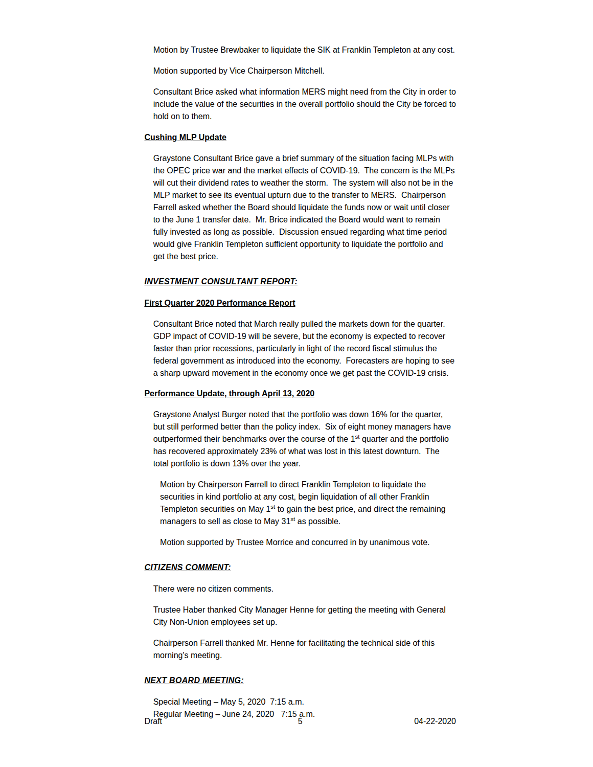Motion by Trustee Brewbaker to liquidate the SIK at Franklin Templeton at any cost.
Motion supported by Vice Chairperson Mitchell.
Consultant Brice asked what information MERS might need from the City in order to include the value of the securities in the overall portfolio should the City be forced to hold on to them.
Cushing MLP Update
Graystone Consultant Brice gave a brief summary of the situation facing MLPs with the OPEC price war and the market effects of COVID-19. The concern is the MLPs will cut their dividend rates to weather the storm. The system will also not be in the MLP market to see its eventual upturn due to the transfer to MERS. Chairperson Farrell asked whether the Board should liquidate the funds now or wait until closer to the June 1 transfer date. Mr. Brice indicated the Board would want to remain fully invested as long as possible. Discussion ensued regarding what time period would give Franklin Templeton sufficient opportunity to liquidate the portfolio and get the best price.
INVESTMENT CONSULTANT REPORT:
First Quarter 2020 Performance Report
Consultant Brice noted that March really pulled the markets down for the quarter. GDP impact of COVID-19 will be severe, but the economy is expected to recover faster than prior recessions, particularly in light of the record fiscal stimulus the federal government as introduced into the economy. Forecasters are hoping to see a sharp upward movement in the economy once we get past the COVID-19 crisis.
Performance Update, through April 13, 2020
Graystone Analyst Burger noted that the portfolio was down 16% for the quarter, but still performed better than the policy index. Six of eight money managers have outperformed their benchmarks over the course of the 1st quarter and the portfolio has recovered approximately 23% of what was lost in this latest downturn. The total portfolio is down 13% over the year.
Motion by Chairperson Farrell to direct Franklin Templeton to liquidate the securities in kind portfolio at any cost, begin liquidation of all other Franklin Templeton securities on May 1st to gain the best price, and direct the remaining managers to sell as close to May 31st as possible.
Motion supported by Trustee Morrice and concurred in by unanimous vote.
CITIZENS COMMENT:
There were no citizen comments.
Trustee Haber thanked City Manager Henne for getting the meeting with General City Non-Union employees set up.
Chairperson Farrell thanked Mr. Henne for facilitating the technical side of this morning's meeting.
NEXT BOARD MEETING:
Special Meeting – May 5, 2020 7:15 a.m.
Regular Meeting – June 24, 2020 7:15 a.m.
Draft
5
04-22-2020